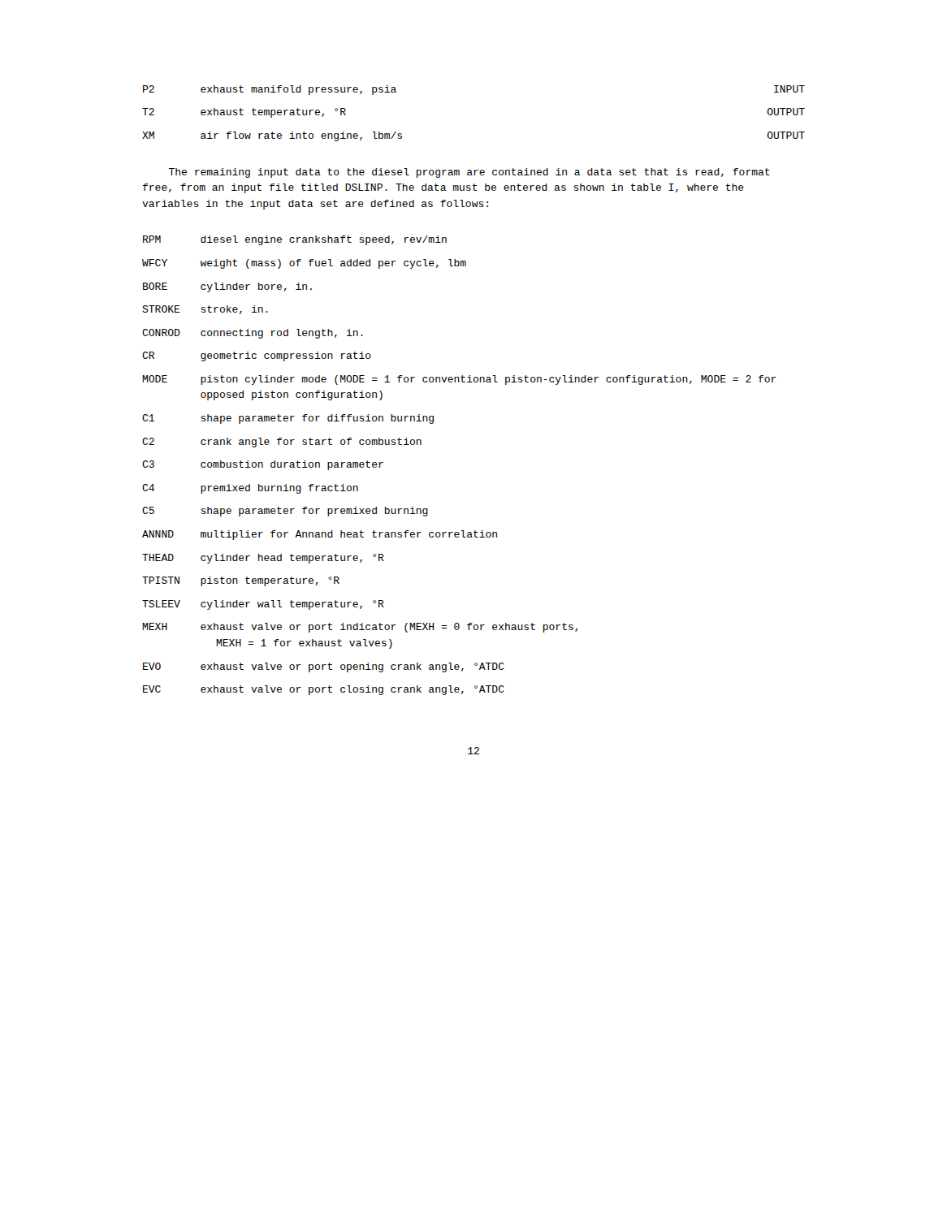| P2 | exhaust manifold pressure, psia | INPUT |
| T2 | exhaust temperature, °R | OUTPUT |
| XM | air flow rate into engine, lbm/s | OUTPUT |
The remaining input data to the diesel program are contained in a data set that is read, format free, from an input file titled DSLINP. The data must be entered as shown in table I, where the variables in the input data set are defined as follows:
| RPM | diesel engine crankshaft speed, rev/min |
| WFCY | weight (mass) of fuel added per cycle, lbm |
| BORE | cylinder bore, in. |
| STROKE | stroke, in. |
| CONROD | connecting rod length, in. |
| CR | geometric compression ratio |
| MODE | piston cylinder mode (MODE = 1 for conventional piston-cylinder configuration, MODE = 2 for opposed piston configuration) |
| C1 | shape parameter for diffusion burning |
| C2 | crank angle for start of combustion |
| C3 | combustion duration parameter |
| C4 | premixed burning fraction |
| C5 | shape parameter for premixed burning |
| ANNND | multiplier for Annand heat transfer correlation |
| THEAD | cylinder head temperature, °R |
| TPISTN | piston temperature, °R |
| TSLEEV | cylinder wall temperature, °R |
| MEXH | exhaust valve or port indicator (MEXH = 0 for exhaust ports, MEXH = 1 for exhaust valves) |
| EVO | exhaust valve or port opening crank angle, °ATDC |
| EVC | exhaust valve or port closing crank angle, °ATDC |
12